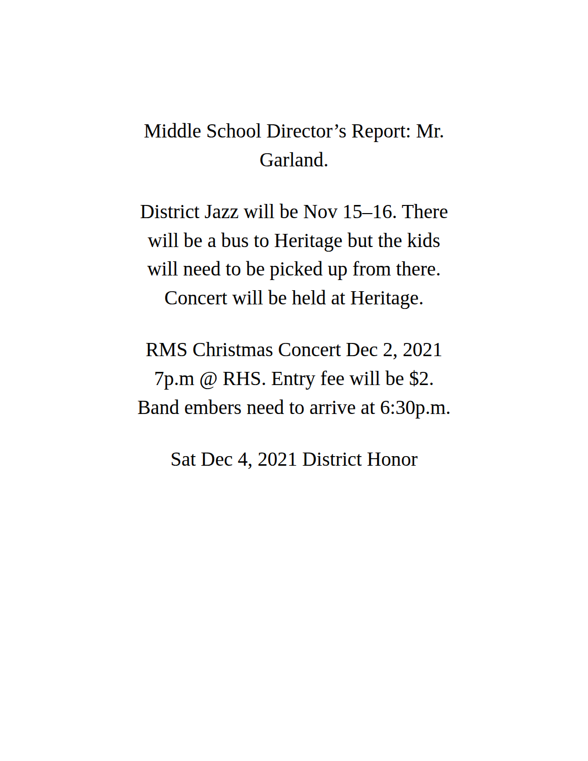Middle School Director’s Report: Mr. Garland.
District Jazz will be Nov 15–16. There will be a bus to Heritage but the kids will need to be picked up from there. Concert will be held at Heritage.
RMS Christmas Concert Dec 2, 2021 7p.m @ RHS. Entry fee will be $2. Band embers need to arrive at 6:30p.m.
Sat Dec 4, 2021 District Honor